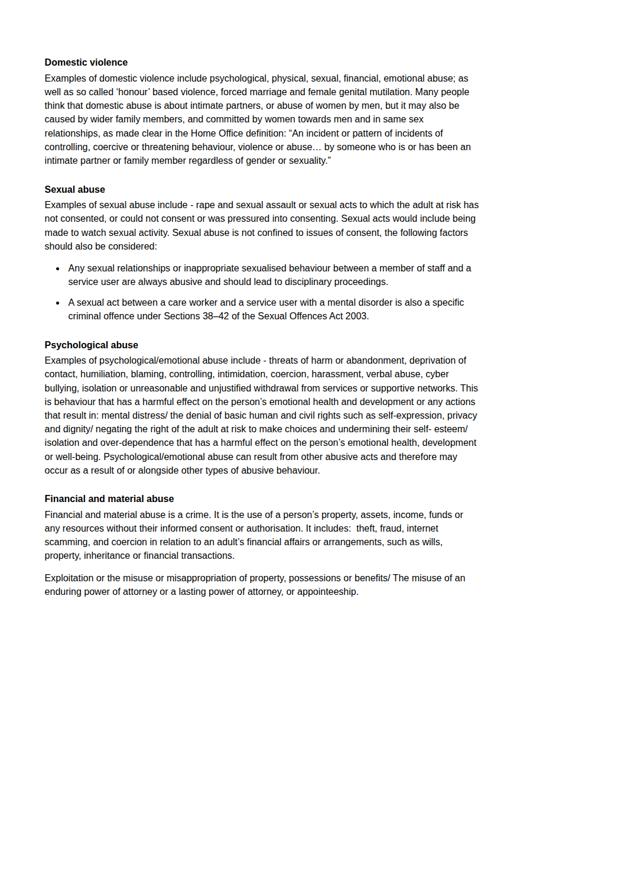Domestic violence
Examples of domestic violence include psychological, physical, sexual, financial, emotional abuse; as well as so called ‘honour’ based violence, forced marriage and female genital mutilation. Many people think that domestic abuse is about intimate partners, or abuse of women by men, but it may also be caused by wider family members, and committed by women towards men and in same sex relationships, as made clear in the Home Office definition: “An incident or pattern of incidents of controlling, coercive or threatening behaviour, violence or abuse… by someone who is or has been an intimate partner or family member regardless of gender or sexuality.”
Sexual abuse
Examples of sexual abuse include - rape and sexual assault or sexual acts to which the adult at risk has not consented, or could not consent or was pressured into consenting. Sexual acts would include being made to watch sexual activity. Sexual abuse is not confined to issues of consent, the following factors should also be considered:
Any sexual relationships or inappropriate sexualised behaviour between a member of staff and a service user are always abusive and should lead to disciplinary proceedings.
A sexual act between a care worker and a service user with a mental disorder is also a specific criminal offence under Sections 38–42 of the Sexual Offences Act 2003.
Psychological abuse
Examples of psychological/emotional abuse include - threats of harm or abandonment, deprivation of contact, humiliation, blaming, controlling, intimidation, coercion, harassment, verbal abuse, cyber bullying, isolation or unreasonable and unjustified withdrawal from services or supportive networks. This is behaviour that has a harmful effect on the person’s emotional health and development or any actions that result in: mental distress/ the denial of basic human and civil rights such as self-expression, privacy and dignity/ negating the right of the adult at risk to make choices and undermining their self- esteem/ isolation and over-dependence that has a harmful effect on the person’s emotional health, development or well-being. Psychological/emotional abuse can result from other abusive acts and therefore may occur as a result of or alongside other types of abusive behaviour.
Financial and material abuse
Financial and material abuse is a crime. It is the use of a person’s property, assets, income, funds or any resources without their informed consent or authorisation. It includes: theft, fraud, internet scamming, and coercion in relation to an adult’s financial affairs or arrangements, such as wills, property, inheritance or financial transactions.
Exploitation or the misuse or misappropriation of property, possessions or benefits/ The misuse of an enduring power of attorney or a lasting power of attorney, or appointeeship.